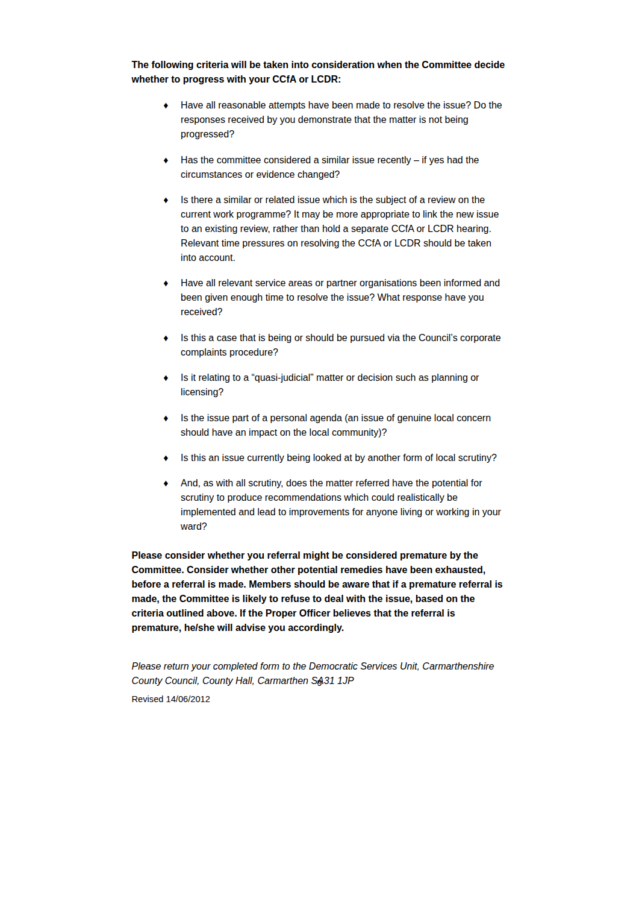The following criteria will be taken into consideration when the Committee decide whether to progress with your CCfA or LCDR:
Have all reasonable attempts have been made to resolve the issue? Do the responses received by you demonstrate that the matter is not being progressed?
Has the committee considered a similar issue recently – if yes had the circumstances or evidence changed?
Is there a similar or related issue which is the subject of a review on the current work programme? It may be more appropriate to link the new issue to an existing review, rather than hold a separate CCfA or LCDR hearing. Relevant time pressures on resolving the CCfA or LCDR should be taken into account.
Have all relevant service areas or partner organisations been informed and been given enough time to resolve the issue? What response have you received?
Is this a case that is being or should be pursued via the Council’s corporate complaints procedure?
Is it relating to a “quasi-judicial” matter or decision such as planning or licensing?
Is the issue part of a personal agenda (an issue of genuine local concern should have an impact on the local community)?
Is this an issue currently being looked at by another form of local scrutiny?
And, as with all scrutiny, does the matter referred have the potential for scrutiny to produce recommendations which could realistically be implemented and lead to improvements for anyone living or working in your ward?
Please consider whether you referral might be considered premature by the Committee. Consider whether other potential remedies have been exhausted, before a referral is made. Members should be aware that if a premature referral is made, the Committee is likely to refuse to deal with the issue, based on the criteria outlined above. If the Proper Officer believes that the referral is premature, he/she will advise you accordingly.
Please return your completed form to the Democratic Services Unit, Carmarthenshire County Council, County Hall, Carmarthen SA31 1JP
9
Revised 14/06/2012